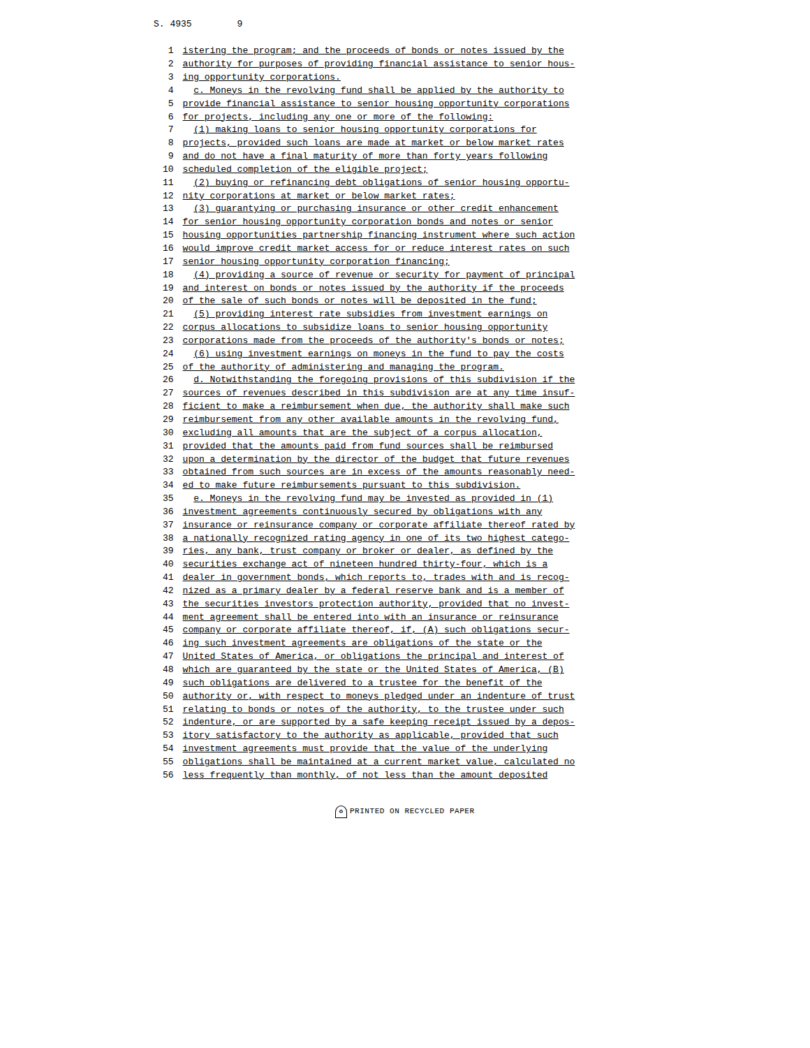S. 4935 9
istering the program; and the proceeds of bonds or notes issued by the
authority for purposes of providing financial assistance to senior hous-
ing opportunity corporations.
c. Moneys in the revolving fund shall be applied by the authority to
provide financial assistance to senior housing opportunity corporations
for projects, including any one or more of the following:
(1) making loans to senior housing opportunity corporations for
projects, provided such loans are made at market or below market rates
and do not have a final maturity of more than forty years following
scheduled completion of the eligible project;
(2) buying or refinancing debt obligations of senior housing opportu-
nity corporations at market or below market rates;
(3) guarantying or purchasing insurance or other credit enhancement
for senior housing opportunity corporation bonds and notes or senior
housing opportunities partnership financing instrument where such action
would improve credit market access for or reduce interest rates on such
senior housing opportunity corporation financing;
(4) providing a source of revenue or security for payment of principal
and interest on bonds or notes issued by the authority if the proceeds
of the sale of such bonds or notes will be deposited in the fund;
(5) providing interest rate subsidies from investment earnings on
corpus allocations to subsidize loans to senior housing opportunity
corporations made from the proceeds of the authority's bonds or notes;
(6) using investment earnings on moneys in the fund to pay the costs
of the authority of administering and managing the program.
d. Notwithstanding the foregoing provisions of this subdivision if the
sources of revenues described in this subdivision are at any time insuf-
ficient to make a reimbursement when due, the authority shall make such
reimbursement from any other available amounts in the revolving fund,
excluding all amounts that are the subject of a corpus allocation,
provided that the amounts paid from fund sources shall be reimbursed
upon a determination by the director of the budget that future revenues
obtained from such sources are in excess of the amounts reasonably need-
ed to make future reimbursements pursuant to this subdivision.
e. Moneys in the revolving fund may be invested as provided in (1)
investment agreements continuously secured by obligations with any
insurance or reinsurance company or corporate affiliate thereof rated by
a nationally recognized rating agency in one of its two highest catego-
ries, any bank, trust company or broker or dealer, as defined by the
securities exchange act of nineteen hundred thirty-four, which is a
dealer in government bonds, which reports to, trades with and is recog-
nized as a primary dealer by a federal reserve bank and is a member of
the securities investors protection authority, provided that no invest-
ment agreement shall be entered into with an insurance or reinsurance
company or corporate affiliate thereof, if, (A) such obligations secur-
ing such investment agreements are obligations of the state or the
United States of America, or obligations the principal and interest of
which are guaranteed by the state or the United States of America, (B)
such obligations are delivered to a trustee for the benefit of the
authority or, with respect to moneys pledged under an indenture of trust
relating to bonds or notes of the authority, to the trustee under such
indenture, or are supported by a safe keeping receipt issued by a depos-
itory satisfactory to the authority as applicable, provided that such
investment agreements must provide that the value of the underlying
obligations shall be maintained at a current market value, calculated no
less frequently than monthly, of not less than the amount deposited
♻PRINTED ON RECYCLED PAPER